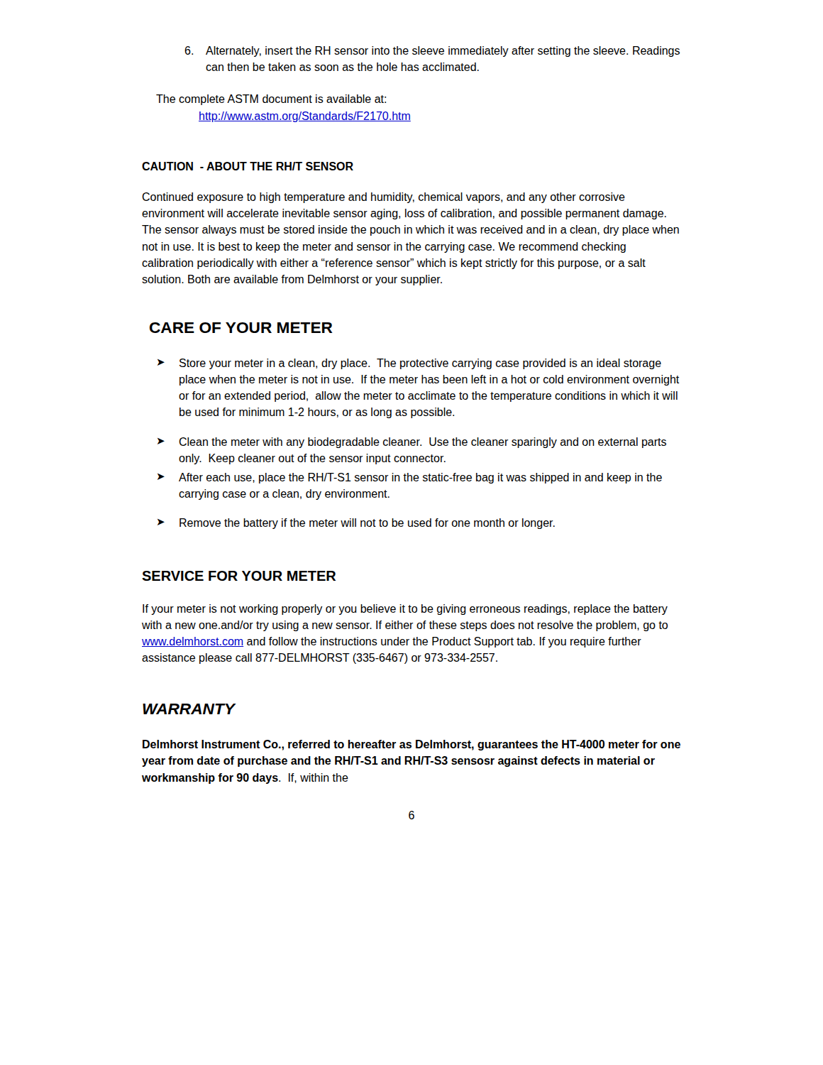6. Alternately, insert the RH sensor into the sleeve immediately after setting the sleeve. Readings can then be taken as soon as the hole has acclimated.
The complete ASTM document is available at:
http://www.astm.org/Standards/F2170.htm
CAUTION - ABOUT THE RH/T SENSOR
Continued exposure to high temperature and humidity, chemical vapors, and any other corrosive environment will accelerate inevitable sensor aging, loss of calibration, and possible permanent damage. The sensor always must be stored inside the pouch in which it was received and in a clean, dry place when not in use. It is best to keep the meter and sensor in the carrying case. We recommend checking calibration periodically with either a “reference sensor” which is kept strictly for this purpose, or a salt solution. Both are available from Delmhorst or your supplier.
CARE OF YOUR METER
Store your meter in a clean, dry place. The protective carrying case provided is an ideal storage place when the meter is not in use. If the meter has been left in a hot or cold environment overnight or for an extended period, allow the meter to acclimate to the temperature conditions in which it will be used for minimum 1-2 hours, or as long as possible.
Clean the meter with any biodegradable cleaner. Use the cleaner sparingly and on external parts only. Keep cleaner out of the sensor input connector.
After each use, place the RH/T-S1 sensor in the static-free bag it was shipped in and keep in the carrying case or a clean, dry environment.
Remove the battery if the meter will not to be used for one month or longer.
SERVICE FOR YOUR METER
If your meter is not working properly or you believe it to be giving erroneous readings, replace the battery with a new one.and/or try using a new sensor. If either of these steps does not resolve the problem, go to www.delmhorst.com and follow the instructions under the Product Support tab. If you require further assistance please call 877-DELMHORST (335-6467) or 973-334-2557.
WARRANTY
Delmhorst Instrument Co., referred to hereafter as Delmhorst, guarantees the HT-4000 meter for one year from date of purchase and the RH/T-S1 and RH/T-S3 sensosr against defects in material or workmanship for 90 days. If, within the
6